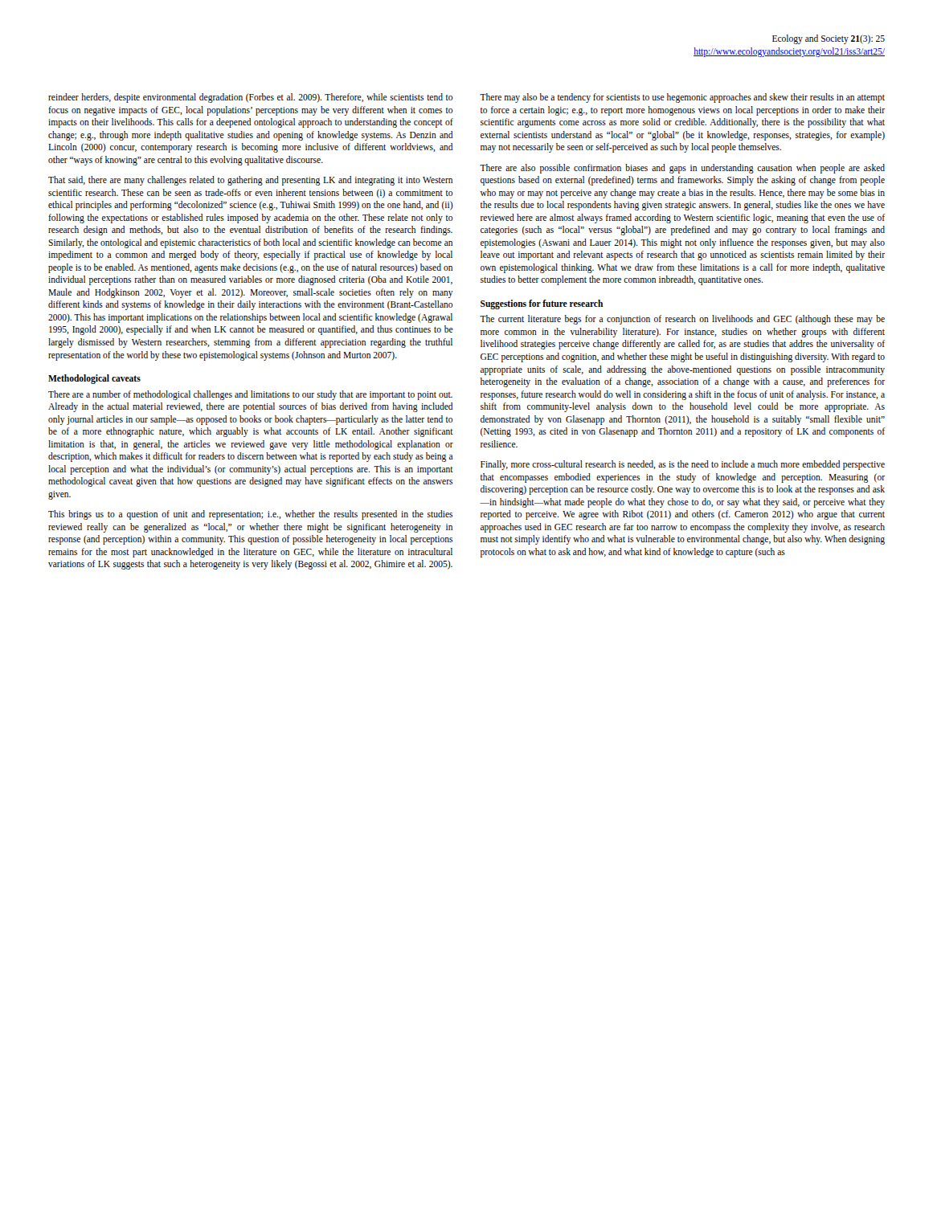Ecology and Society 21(3): 25
http://www.ecologyandsociety.org/vol21/iss3/art25/
reindeer herders, despite environmental degradation (Forbes et al. 2009). Therefore, while scientists tend to focus on negative impacts of GEC, local populations’ perceptions may be very different when it comes to impacts on their livelihoods. This calls for a deepened ontological approach to understanding the concept of change; e.g., through more indepth qualitative studies and opening of knowledge systems. As Denzin and Lincoln (2000) concur, contemporary research is becoming more inclusive of different worldviews, and other “ways of knowing” are central to this evolving qualitative discourse.
That said, there are many challenges related to gathering and presenting LK and integrating it into Western scientific research. These can be seen as trade-offs or even inherent tensions between (i) a commitment to ethical principles and performing “decolonized” science (e.g., Tuhiwai Smith 1999) on the one hand, and (ii) following the expectations or established rules imposed by academia on the other. These relate not only to research design and methods, but also to the eventual distribution of benefits of the research findings. Similarly, the ontological and epistemic characteristics of both local and scientific knowledge can become an impediment to a common and merged body of theory, especially if practical use of knowledge by local people is to be enabled. As mentioned, agents make decisions (e.g., on the use of natural resources) based on individual perceptions rather than on measured variables or more diagnosed criteria (Oba and Kotile 2001, Maule and Hodgkinson 2002, Voyer et al. 2012). Moreover, small-scale societies often rely on many different kinds and systems of knowledge in their daily interactions with the environment (Brant-Castellano 2000). This has important implications on the relationships between local and scientific knowledge (Agrawal 1995, Ingold 2000), especially if and when LK cannot be measured or quantified, and thus continues to be largely dismissed by Western researchers, stemming from a different appreciation regarding the truthful representation of the world by these two epistemological systems (Johnson and Murton 2007).
Methodological caveats
There are a number of methodological challenges and limitations to our study that are important to point out. Already in the actual material reviewed, there are potential sources of bias derived from having included only journal articles in our sample—as opposed to books or book chapters—particularly as the latter tend to be of a more ethnographic nature, which arguably is what accounts of LK entail. Another significant limitation is that, in general, the articles we reviewed gave very little methodological explanation or description, which makes it difficult for readers to discern between what is reported by each study as being a local perception and what the individual’s (or community’s) actual perceptions are. This is an important methodological caveat given that how questions are designed may have significant effects on the answers given.
This brings us to a question of unit and representation; i.e., whether the results presented in the studies reviewed really can be generalized as “local,” or whether there might be significant heterogeneity in response (and perception) within a community. This question of possible heterogeneity in local perceptions remains for the most part unacknowledged in the literature on GEC, while the literature on intracultural variations of LK suggests that such a heterogeneity is very likely (Begossi et al. 2002, Ghimire et al. 2005). There may also be a tendency for scientists to use hegemonic approaches and skew their results in an attempt to force a certain logic; e.g., to report more homogenous views on local perceptions in order to make their scientific arguments come across as more solid or credible. Additionally, there is the possibility that what external scientists understand as “local” or “global” (be it knowledge, responses, strategies, for example) may not necessarily be seen or self-perceived as such by local people themselves.
There are also possible confirmation biases and gaps in understanding causation when people are asked questions based on external (predefined) terms and frameworks. Simply the asking of change from people who may or may not perceive any change may create a bias in the results. Hence, there may be some bias in the results due to local respondents having given strategic answers. In general, studies like the ones we have reviewed here are almost always framed according to Western scientific logic, meaning that even the use of categories (such as “local” versus “global”) are predefined and may go contrary to local framings and epistemologies (Aswani and Lauer 2014). This might not only influence the responses given, but may also leave out important and relevant aspects of research that go unnoticed as scientists remain limited by their own epistemological thinking. What we draw from these limitations is a call for more indepth, qualitative studies to better complement the more common inbreadth, quantitative ones.
Suggestions for future research
The current literature begs for a conjunction of research on livelihoods and GEC (although these may be more common in the vulnerability literature). For instance, studies on whether groups with different livelihood strategies perceive change differently are called for, as are studies that addres the universality of GEC perceptions and cognition, and whether these might be useful in distinguishing diversity. With regard to appropriate units of scale, and addressing the above-mentioned questions on possible intracommunity heterogeneity in the evaluation of a change, association of a change with a cause, and preferences for responses, future research would do well in considering a shift in the focus of unit of analysis. For instance, a shift from community-level analysis down to the household level could be more appropriate. As demonstrated by von Glasenapp and Thornton (2011), the household is a suitably “small flexible unit” (Netting 1993, as cited in von Glasenapp and Thornton 2011) and a repository of LK and components of resilience.
Finally, more cross-cultural research is needed, as is the need to include a much more embedded perspective that encompasses embodied experiences in the study of knowledge and perception. Measuring (or discovering) perception can be resource costly. One way to overcome this is to look at the responses and ask—in hindsight—what made people do what they chose to do, or say what they said, or perceive what they reported to perceive. We agree with Ribot (2011) and others (cf. Cameron 2012) who argue that current approaches used in GEC research are far too narrow to encompass the complexity they involve, as research must not simply identify who and what is vulnerable to environmental change, but also why. When designing protocols on what to ask and how, and what kind of knowledge to capture (such as